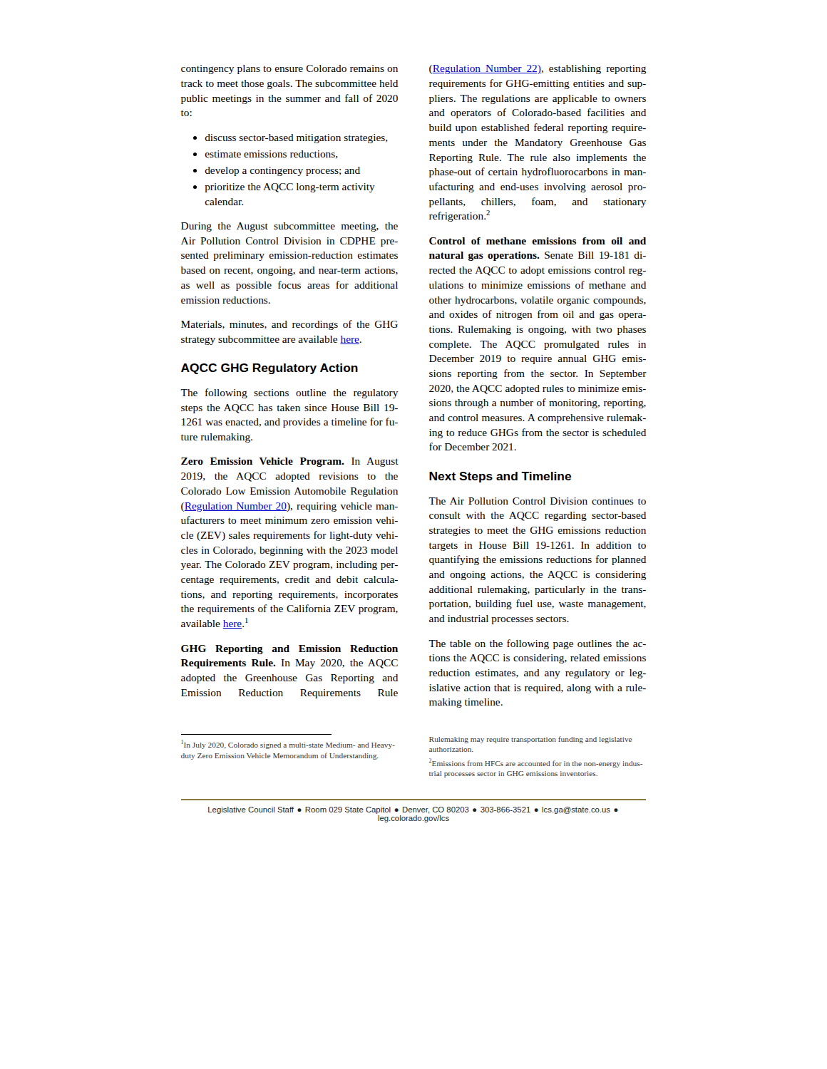contingency plans to ensure Colorado remains on track to meet those goals. The subcommittee held public meetings in the summer and fall of 2020 to:
discuss sector-based mitigation strategies,
estimate emissions reductions,
develop a contingency process; and
prioritize the AQCC long-term activity calendar.
During the August subcommittee meeting, the Air Pollution Control Division in CDPHE presented preliminary emission-reduction estimates based on recent, ongoing, and near-term actions, as well as possible focus areas for additional emission reductions.
Materials, minutes, and recordings of the GHG strategy subcommittee are available here.
AQCC GHG Regulatory Action
The following sections outline the regulatory steps the AQCC has taken since House Bill 19-1261 was enacted, and provides a timeline for future rulemaking.
Zero Emission Vehicle Program. In August 2019, the AQCC adopted revisions to the Colorado Low Emission Automobile Regulation (Regulation Number 20), requiring vehicle manufacturers to meet minimum zero emission vehicle (ZEV) sales requirements for light-duty vehicles in Colorado, beginning with the 2023 model year. The Colorado ZEV program, including percentage requirements, credit and debit calculations, and reporting requirements, incorporates the requirements of the California ZEV program, available here.1
GHG Reporting and Emission Reduction Requirements Rule. In May 2020, the AQCC adopted the Greenhouse Gas Reporting and Emission Reduction Requirements Rule (Regulation Number 22), establishing reporting requirements for GHG-emitting entities and suppliers. The regulations are applicable to owners and operators of Colorado-based facilities and build upon established federal reporting requirements under the Mandatory Greenhouse Gas Reporting Rule. The rule also implements the phase-out of certain hydrofluorocarbons in manufacturing and end-uses involving aerosol propellants, chillers, foam, and stationary refrigeration.2
Control of methane emissions from oil and natural gas operations. Senate Bill 19-181 directed the AQCC to adopt emissions control regulations to minimize emissions of methane and other hydrocarbons, volatile organic compounds, and oxides of nitrogen from oil and gas operations. Rulemaking is ongoing, with two phases complete. The AQCC promulgated rules in December 2019 to require annual GHG emissions reporting from the sector. In September 2020, the AQCC adopted rules to minimize emissions through a number of monitoring, reporting, and control measures. A comprehensive rulemaking to reduce GHGs from the sector is scheduled for December 2021.
Next Steps and Timeline
The Air Pollution Control Division continues to consult with the AQCC regarding sector-based strategies to meet the GHG emissions reduction targets in House Bill 19-1261. In addition to quantifying the emissions reductions for planned and ongoing actions, the AQCC is considering additional rulemaking, particularly in the transportation, building fuel use, waste management, and industrial processes sectors.
The table on the following page outlines the actions the AQCC is considering, related emissions reduction estimates, and any regulatory or legislative action that is required, along with a rulemaking timeline.
1In July 2020, Colorado signed a multi-state Medium- and Heavy-duty Zero Emission Vehicle Memorandum of Understanding. Rulemaking may require transportation funding and legislative authorization.
2Emissions from HFCs are accounted for in the non-energy industrial processes sector in GHG emissions inventories.
Legislative Council Staff ● Room 029 State Capitol ● Denver, CO 80203 ● 303-866-3521 ● lcs.ga@state.co.us ● leg.colorado.gov/lcs